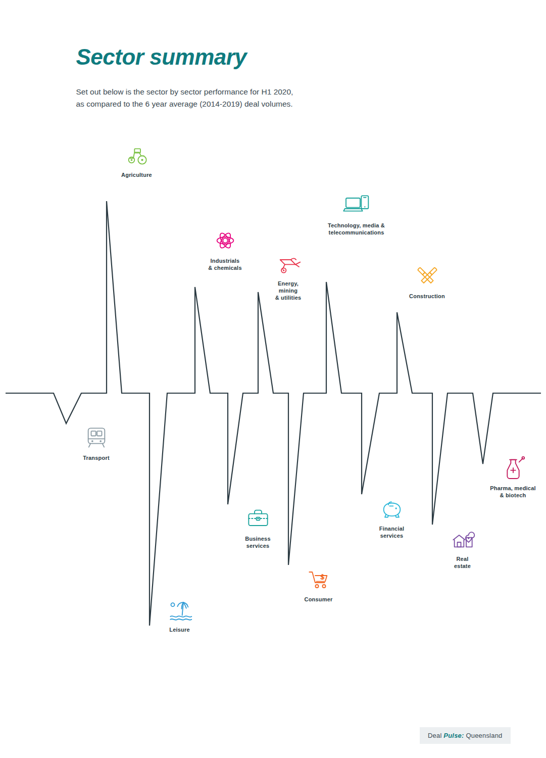Sector summary
Set out below is the sector by sector performance for H1 2020,
as compared to the 6 year average (2014-2019) deal volumes.
Transport
Agriculture
Leisure
Industrials
& chemicals
Business
services
Energy,
mining
& utilities
Consumer
Technology, media &
telecommunications
Financial
services
Construction
Real
estate
Pharma, medical
& biotech
Deal Pulse: Queensland